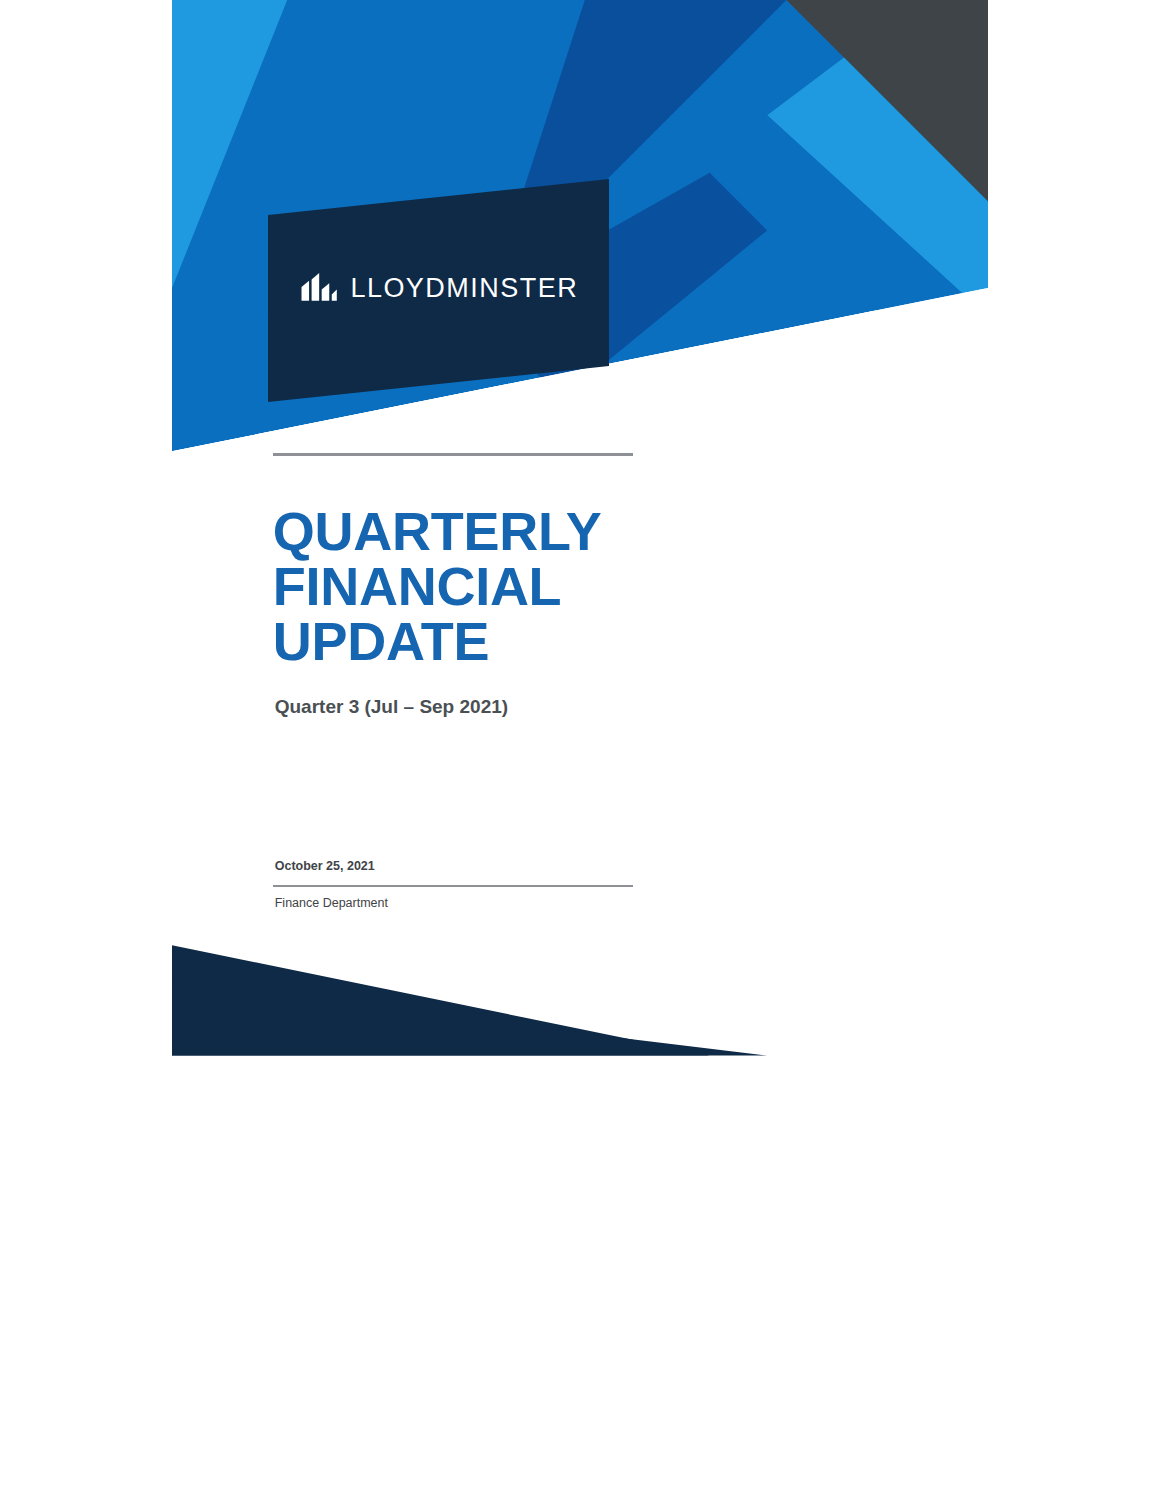LLOYDMINSTER
QUARTERLY
FINANCIAL
UPDATE
Quarter 3 (Jul – Sep 2021)
October 25, 2021
Finance Department